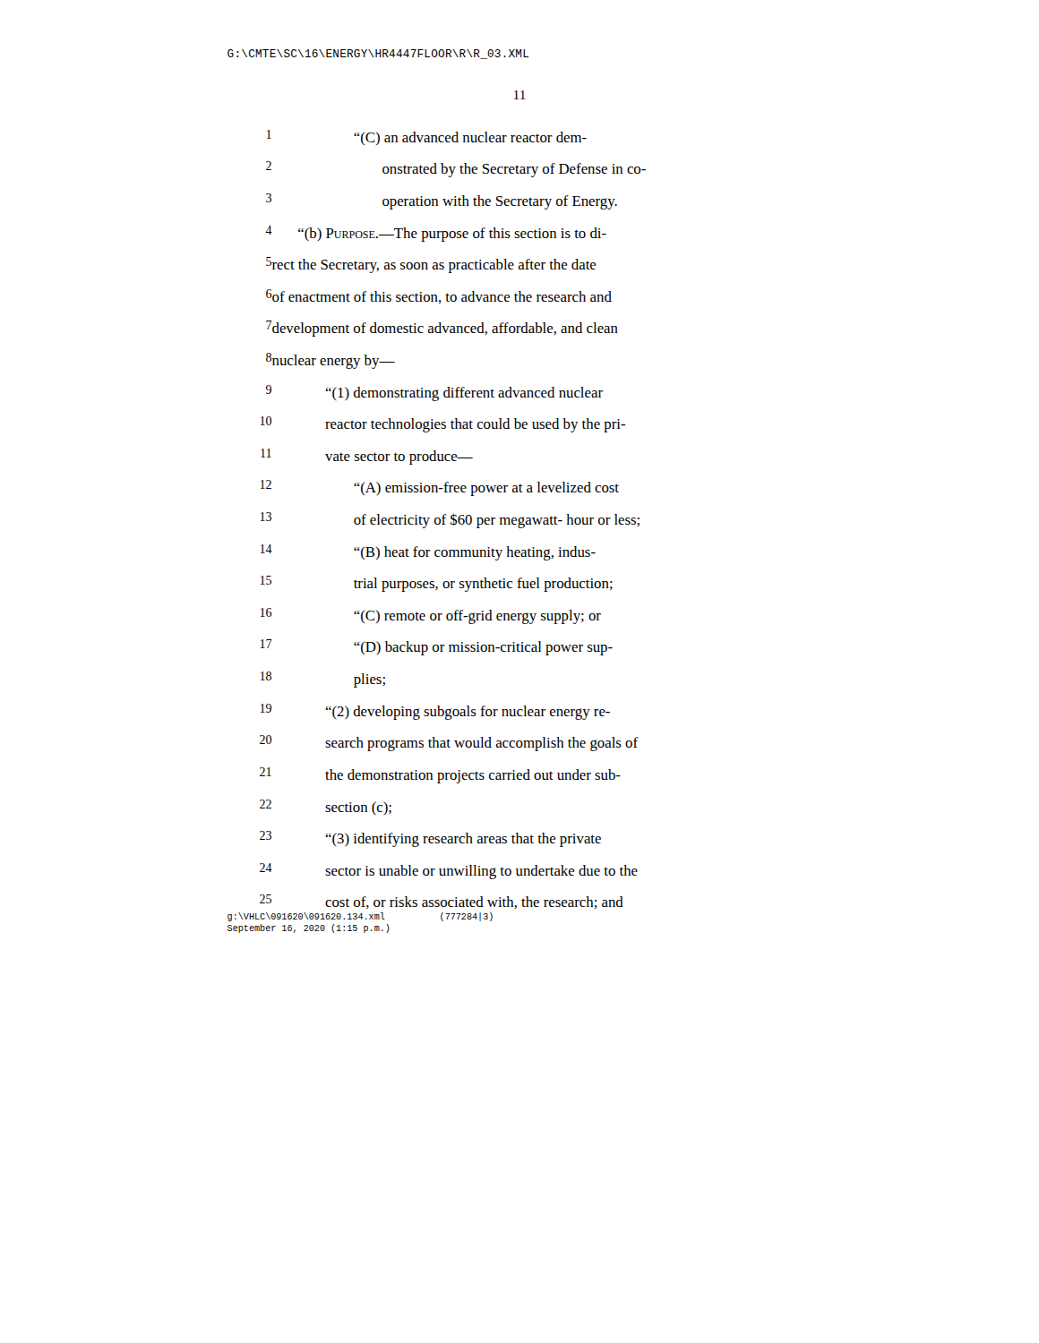G:\CMTE\SC\16\ENERGY\HR4447FLOOR\R\R_03.XML
11
| 1 | “(C) an advanced nuclear reactor dem- |
| 2 | onstrated by the Secretary of Defense in co- |
| 3 | operation with the Secretary of Energy. |
| 4 | “(b) Purpose. —The purpose of this section is to di- |
| 5 | rect the Secretary, as soon as practicable after the date |
| 6 | of enactment of this section, to advance the research and |
| 7 | development of domestic advanced, affordable, and clean |
| 8 | nuclear energy by— |
| 9 | “(1) demonstrating different advanced nuclear |
| 10 | reactor technologies that could be used by the pri- |
| 11 | vate sector to produce— |
| 12 | “(A) emission-free power at a levelized cost |
| 13 | of electricity of $60 per megawatt- hour or less; |
| 14 | “(B) heat for community heating, indus- |
| 15 | trial purposes, or synthetic fuel production; |
| 16 | “(C) remote or off-grid energy supply; or |
| 17 | “(D) backup or mission-critical power sup- |
| 18 | plies; |
| 19 | “(2) developing subgoals for nuclear energy re- |
| 20 | search programs that would accomplish the goals of |
| 21 | the demonstration projects carried out under sub- |
| 22 | section (c); |
| 23 | “(3) identifying research areas that the private |
| 24 | sector is unable or unwilling to undertake due to the |
| 25 | cost of, or risks associated with, the research; and |
g:\VHLC\091620\091620.134.xml (777284|3)
September 16, 2020 (1:15 p.m.)